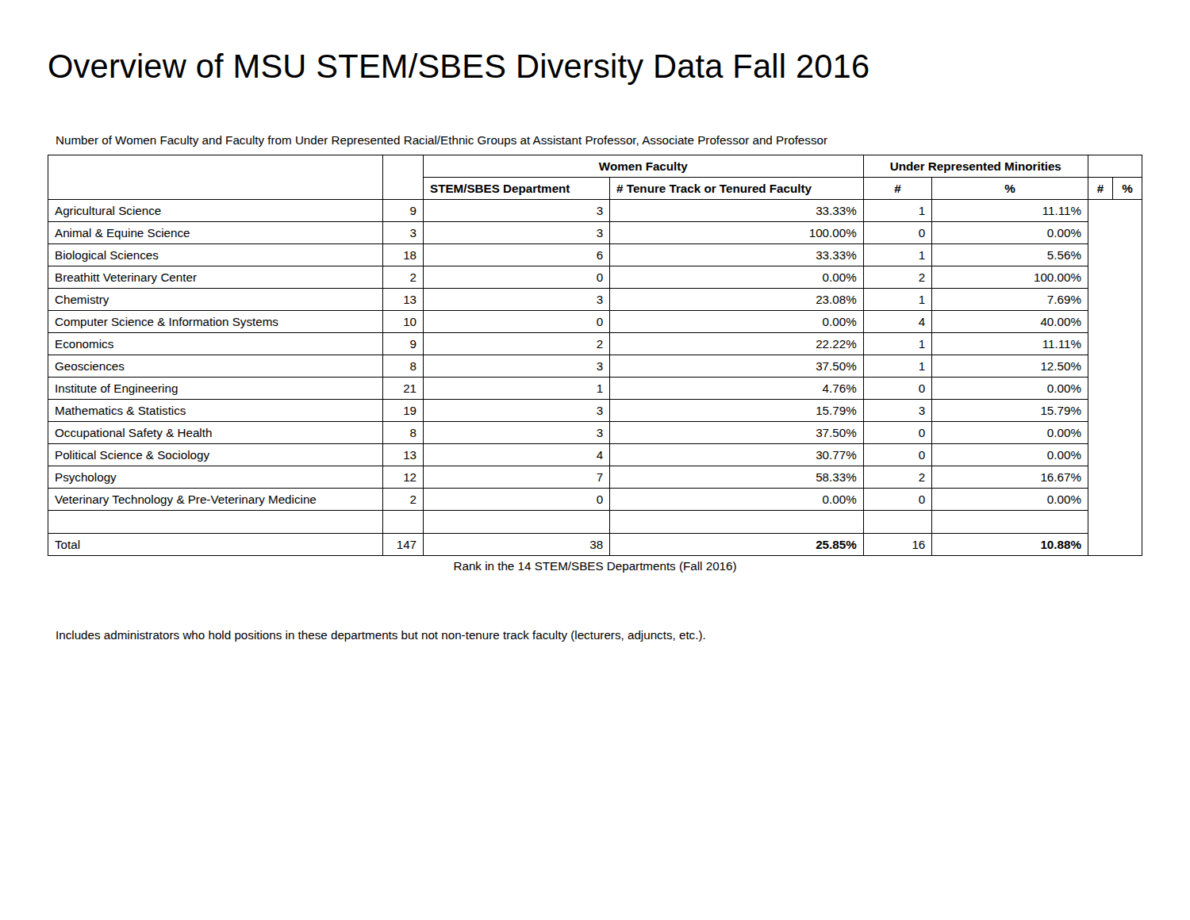Overview of MSU STEM/SBES Diversity Data Fall 2016
Number of Women Faculty and Faculty from Under Represented Racial/Ethnic Groups at Assistant Professor, Associate Professor and Professor
| | | Women Faculty | Under Represented Minorities |
| --- | --- | --- | --- |
| STEM/SBES Department | # Tenure Track or Tenured Faculty | # | % | # | % |
| Agricultural Science | 9 | 3 | 33.33% | 1 | 11.11% |
| Animal & Equine Science | 3 | 3 | 100.00% | 0 | 0.00% |
| Biological Sciences | 18 | 6 | 33.33% | 1 | 5.56% |
| Breathitt Veterinary Center | 2 | 0 | 0.00% | 2 | 100.00% |
| Chemistry | 13 | 3 | 23.08% | 1 | 7.69% |
| Computer Science & Information Systems | 10 | 0 | 0.00% | 4 | 40.00% |
| Economics | 9 | 2 | 22.22% | 1 | 11.11% |
| Geosciences | 8 | 3 | 37.50% | 1 | 12.50% |
| Institute of Engineering | 21 | 1 | 4.76% | 0 | 0.00% |
| Mathematics & Statistics | 19 | 3 | 15.79% | 3 | 15.79% |
| Occupational Safety & Health | 8 | 3 | 37.50% | 0 | 0.00% |
| Political Science & Sociology | 13 | 4 | 30.77% | 0 | 0.00% |
| Psychology | 12 | 7 | 58.33% | 2 | 16.67% |
| Veterinary Technology & Pre-Veterinary Medicine | 2 | 0 | 0.00% | 0 | 0.00% |
| Total | 147 | 38 | 25.85% | 16 | 10.88% |
Rank in the 14 STEM/SBES Departments (Fall 2016)
Includes administrators who hold positions in these departments but not non-tenure track faculty (lecturers, adjuncts, etc.).